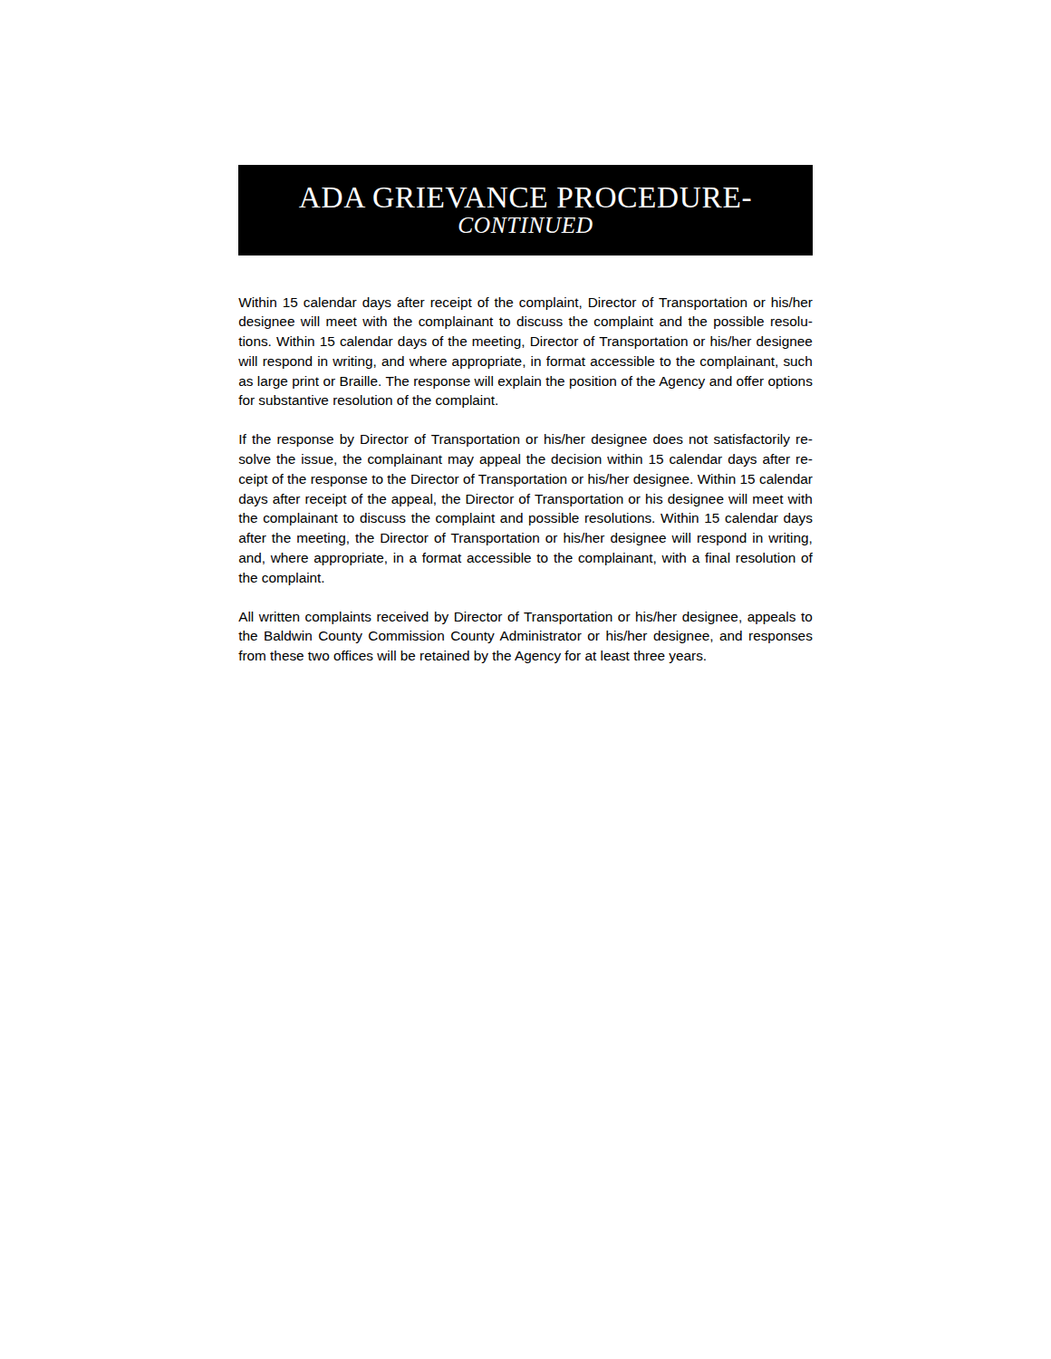ADA Grievance Procedure-
Continued
Within 15 calendar days after receipt of the complaint, Director of Transportation or his/her designee will meet with the complainant to discuss the complaint and the possible resolutions. Within 15 calendar days of the meeting, Director of Transportation or his/her designee will respond in writing, and where appropriate, in format accessible to the complainant, such as large print or Braille. The response will explain the position of the Agency and offer options for substantive resolution of the complaint.
If the response by Director of Transportation or his/her designee does not satisfactorily resolve the issue, the complainant may appeal the decision within 15 calendar days after receipt of the response to the Director of Transportation or his/her designee. Within 15 calendar days after receipt of the appeal, the Director of Transportation or his designee will meet with the complainant to discuss the complaint and possible resolutions. Within 15 calendar days after the meeting, the Director of Transportation or his/her designee will respond in writing, and, where appropriate, in a format accessible to the complainant, with a final resolution of the complaint.
All written complaints received by Director of Transportation or his/her designee, appeals to the Baldwin County Commission County Administrator or his/her designee, and responses from these two offices will be retained by the Agency for at least three years.